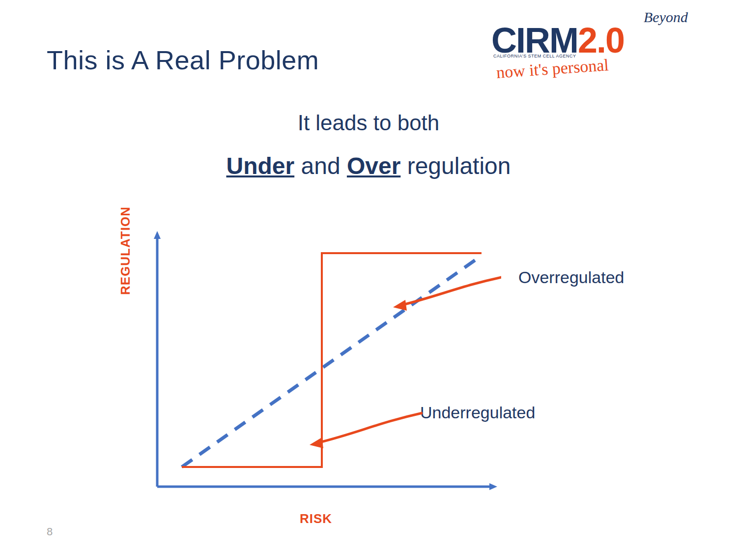This is A Real Problem
Beyond
CIRM2.0
CALIFORNIA'S STEM CELL AGENCY
now it's personal
It leads to both
Under and Over regulation
REGULATION
RISK
Overregulated
Underregulated
8